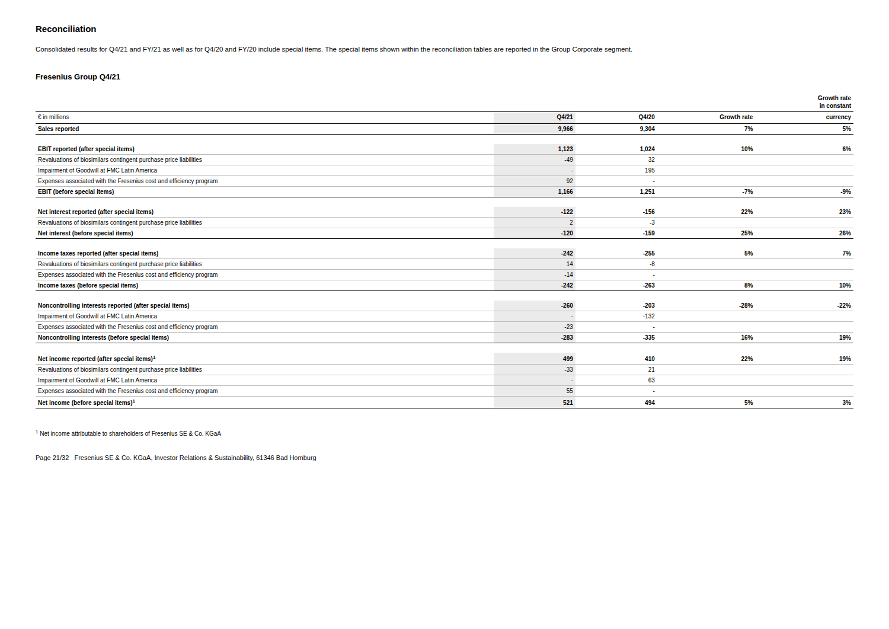Reconciliation
Consolidated results for Q4/21 and FY/21 as well as for Q4/20 and FY/20 include special items. The special items shown within the reconciliation tables are reported in the Group Corporate segment.
Fresenius Group Q4/21
| | | | | Growth rate in constant |
| --- | --- | --- | --- | --- |
| € in millions | Q4/21 | Q4/20 | Growth rate | currency |
| Sales reported | 9,966 | 9,304 | 7% | 5% |
| EBIT reported (after special items) | 1,123 | 1,024 | 10% | 6% |
| Revaluations of biosimilars contingent purchase price liabilities | -49 | 32 | | |
| Impairment of Goodwill at FMC Latin America | - | 195 | | |
| Expenses associated with the Fresenius cost and efficiency program | 92 | - | | |
| EBIT (before special items) | 1,166 | 1,251 | -7% | -9% |
| Net interest reported (after special items) | -122 | -156 | 22% | 23% |
| Revaluations of biosimilars contingent purchase price liabilities | 2 | -3 | | |
| Net interest (before special items) | -120 | -159 | 25% | 26% |
| Income taxes reported (after special items) | -242 | -255 | 5% | 7% |
| Revaluations of biosimilars contingent purchase price liabilities | 14 | -8 | | |
| Expenses associated with the Fresenius cost and efficiency program | -14 | - | | |
| Income taxes (before special items) | -242 | -263 | 8% | 10% |
| Noncontrolling interests reported (after special items) | -260 | -203 | -28% | -22% |
| Impairment of Goodwill at FMC Latin America | - | -132 | | |
| Expenses associated with the Fresenius cost and efficiency program | -23 | - | | |
| Noncontrolling interests (before special items) | -283 | -335 | 16% | 19% |
| Net income reported (after special items) 1 | 499 | 410 | 22% | 19% |
| Revaluations of biosimilars contingent purchase price liabilities | -33 | 21 | | |
| Impairment of Goodwill at FMC Latin America | - | 63 | | |
| Expenses associated with the Fresenius cost and efficiency program | 55 | - | | |
| Net income (before special items) 1 | 521 | 494 | 5% | 3% |
1 Net income attributable to shareholders of Fresenius SE & Co. KGaA
Page 21/32 Fresenius SE & Co. KGaA, Investor Relations & Sustainability, 61346 Bad Homburg